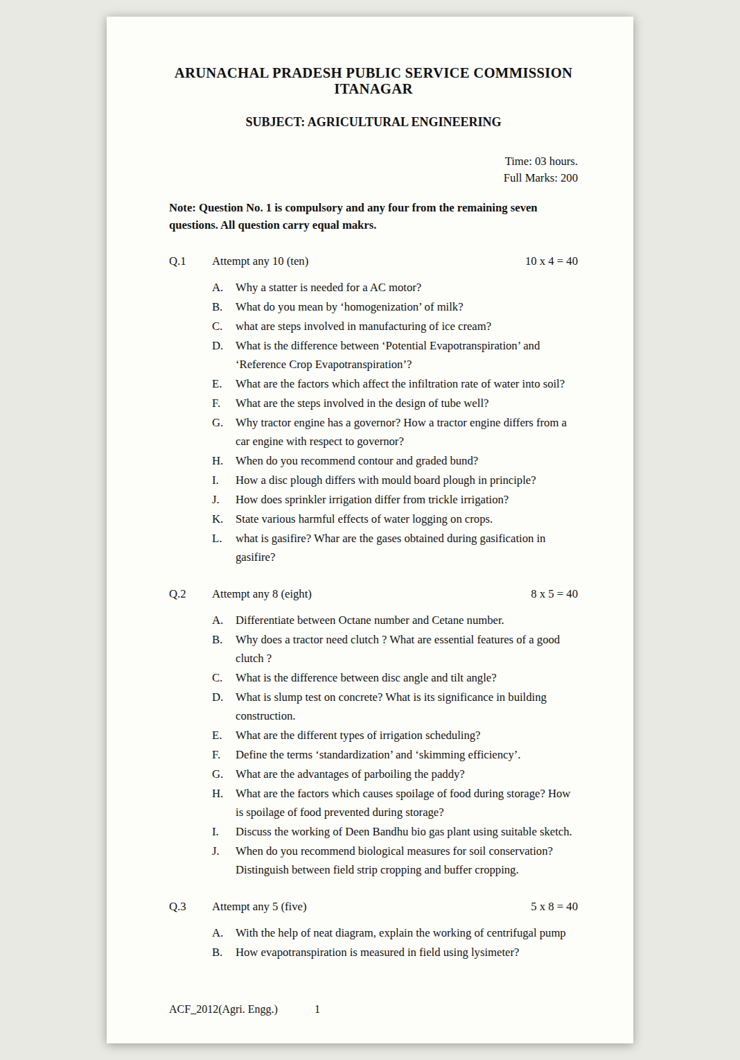ARUNACHAL PRADESH PUBLIC SERVICE COMMISSION ITANAGAR
SUBJECT: AGRICULTURAL ENGINEERING
Time: 03 hours.
Full Marks: 200
Note: Question No. 1 is compulsory and any four from the remaining seven questions. All question carry equal makrs.
Q.1 Attempt any 10 (ten) 10 x 4 = 40
A. Why a statter is needed for a AC motor?
B. What do you mean by ‘homogenization’ of milk?
C. what are steps involved in manufacturing of ice cream?
D. What is the difference between ‘Potential Evapotranspiration’ and ‘Reference Crop Evapotranspiration’?
E. What are the factors which affect the infiltration rate of water into soil?
F. What are the steps involved in the design of tube well?
G. Why tractor engine has a governor? How a tractor engine differs from a car engine with respect to governor?
H. When do you recommend contour and graded bund?
I. How a disc plough differs with mould board plough in principle?
J. How does sprinkler irrigation differ from trickle irrigation?
K. State various harmful effects of water logging on crops.
L. what is gasifire? Whar are the gases obtained during gasification in gasifire?
Q.2 Attempt any 8 (eight) 8 x 5 = 40
A. Differentiate between Octane number and Cetane number.
B. Why does a tractor need clutch ? What are essential features of a good clutch ?
C. What is the difference between disc angle and tilt angle?
D. What is slump test on concrete? What is its significance in building construction.
E. What are the different types of irrigation scheduling?
F. Define the terms ‘standardization’ and ‘skimming efficiency’.
G. What are the advantages of parboiling the paddy?
H. What are the factors which causes spoilage of food during storage? How is spoilage of food prevented during storage?
I. Discuss the working of Deen Bandhu bio gas plant using suitable sketch.
J. When do you recommend biological measures for soil conservation? Distinguish between field strip cropping and buffer cropping.
Q.3 Attempt any 5 (five) 5 x 8 = 40
A. With the help of neat diagram, explain the working of centrifugal pump
B. How evapotranspiration is measured in field using lysimeter?
ACF_2012(Agri. Engg.) 1